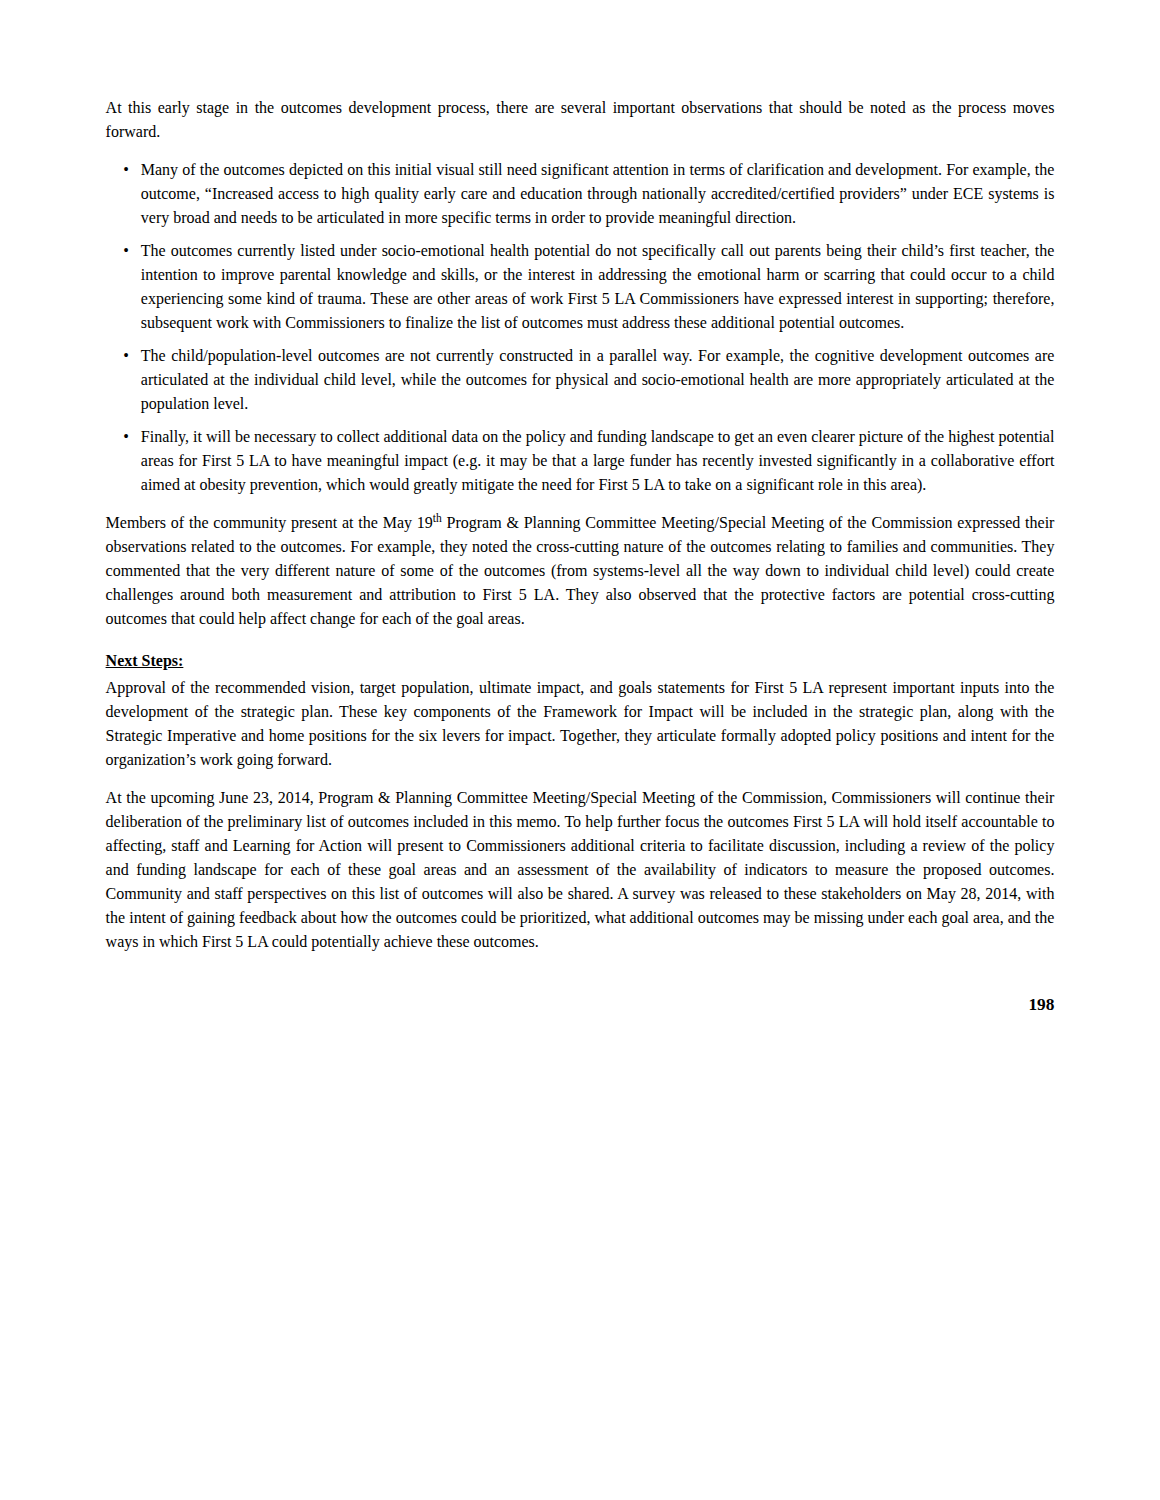At this early stage in the outcomes development process, there are several important observations that should be noted as the process moves forward.
Many of the outcomes depicted on this initial visual still need significant attention in terms of clarification and development. For example, the outcome, “Increased access to high quality early care and education through nationally accredited/certified providers” under ECE systems is very broad and needs to be articulated in more specific terms in order to provide meaningful direction.
The outcomes currently listed under socio-emotional health potential do not specifically call out parents being their child’s first teacher, the intention to improve parental knowledge and skills, or the interest in addressing the emotional harm or scarring that could occur to a child experiencing some kind of trauma. These are other areas of work First 5 LA Commissioners have expressed interest in supporting; therefore, subsequent work with Commissioners to finalize the list of outcomes must address these additional potential outcomes.
The child/population-level outcomes are not currently constructed in a parallel way. For example, the cognitive development outcomes are articulated at the individual child level, while the outcomes for physical and socio-emotional health are more appropriately articulated at the population level.
Finally, it will be necessary to collect additional data on the policy and funding landscape to get an even clearer picture of the highest potential areas for First 5 LA to have meaningful impact (e.g. it may be that a large funder has recently invested significantly in a collaborative effort aimed at obesity prevention, which would greatly mitigate the need for First 5 LA to take on a significant role in this area).
Members of the community present at the May 19th Program & Planning Committee Meeting/Special Meeting of the Commission expressed their observations related to the outcomes. For example, they noted the cross-cutting nature of the outcomes relating to families and communities. They commented that the very different nature of some of the outcomes (from systems-level all the way down to individual child level) could create challenges around both measurement and attribution to First 5 LA. They also observed that the protective factors are potential cross-cutting outcomes that could help affect change for each of the goal areas.
Next Steps:
Approval of the recommended vision, target population, ultimate impact, and goals statements for First 5 LA represent important inputs into the development of the strategic plan. These key components of the Framework for Impact will be included in the strategic plan, along with the Strategic Imperative and home positions for the six levers for impact. Together, they articulate formally adopted policy positions and intent for the organization’s work going forward.
At the upcoming June 23, 2014, Program & Planning Committee Meeting/Special Meeting of the Commission, Commissioners will continue their deliberation of the preliminary list of outcomes included in this memo. To help further focus the outcomes First 5 LA will hold itself accountable to affecting, staff and Learning for Action will present to Commissioners additional criteria to facilitate discussion, including a review of the policy and funding landscape for each of these goal areas and an assessment of the availability of indicators to measure the proposed outcomes. Community and staff perspectives on this list of outcomes will also be shared. A survey was released to these stakeholders on May 28, 2014, with the intent of gaining feedback about how the outcomes could be prioritized, what additional outcomes may be missing under each goal area, and the ways in which First 5 LA could potentially achieve these outcomes.
198